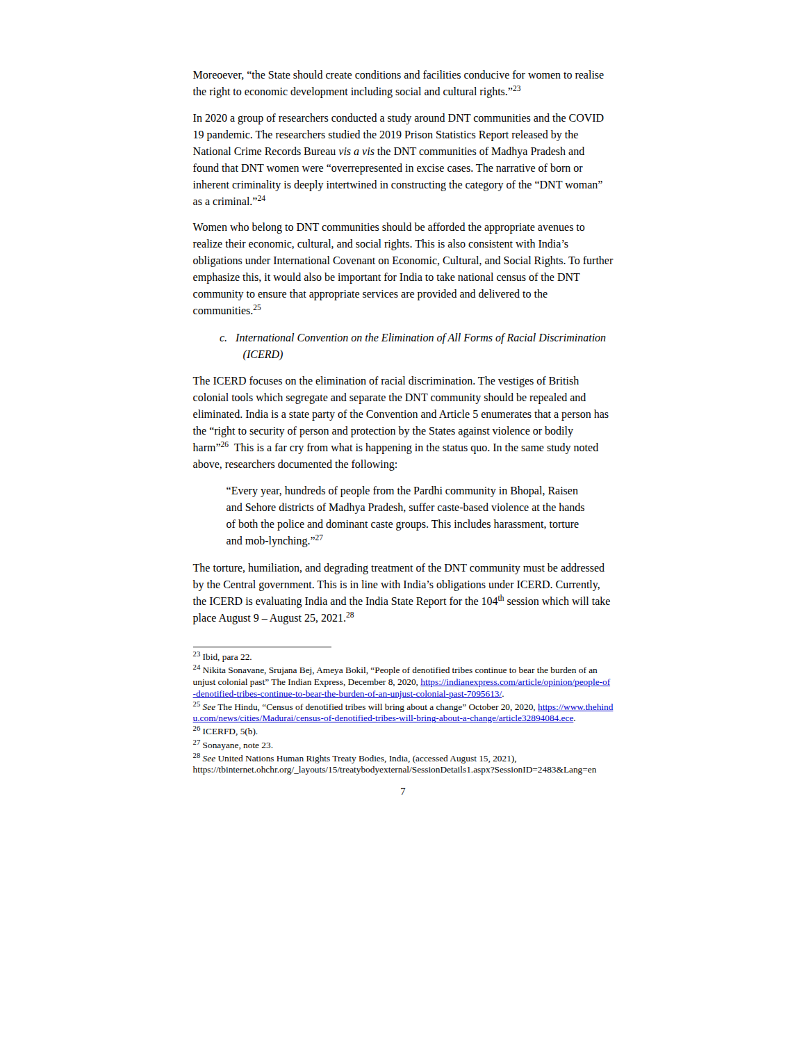Moreoever, “the State should create conditions and facilities conducive for women to realise the right to economic development including social and cultural rights.”23
In 2020 a group of researchers conducted a study around DNT communities and the COVID 19 pandemic. The researchers studied the 2019 Prison Statistics Report released by the National Crime Records Bureau vis a vis the DNT communities of Madhya Pradesh and found that DNT women were “overrepresented in excise cases. The narrative of born or inherent criminality is deeply intertwined in constructing the category of the “DNT woman” as a criminal.”24
Women who belong to DNT communities should be afforded the appropriate avenues to realize their economic, cultural, and social rights. This is also consistent with India’s obligations under International Covenant on Economic, Cultural, and Social Rights. To further emphasize this, it would also be important for India to take national census of the DNT community to ensure that appropriate services are provided and delivered to the communities.25
c. International Convention on the Elimination of All Forms of Racial Discrimination (ICERD)
The ICERD focuses on the elimination of racial discrimination. The vestiges of British colonial tools which segregate and separate the DNT community should be repealed and eliminated. India is a state party of the Convention and Article 5 enumerates that a person has the “right to security of person and protection by the States against violence or bodily harm”26 This is a far cry from what is happening in the status quo. In the same study noted above, researchers documented the following:
“Every year, hundreds of people from the Pardhi community in Bhopal, Raisen and Sehore districts of Madhya Pradesh, suffer caste-based violence at the hands of both the police and dominant caste groups. This includes harassment, torture and mob-lynching.”27
The torture, humiliation, and degrading treatment of the DNT community must be addressed by the Central government. This is in line with India’s obligations under ICERD. Currently, the ICERD is evaluating India and the India State Report for the 104th session which will take place August 9 – August 25, 2021.28
23 Ibid, para 22.
24 Nikita Sonavane, Srujana Bej, Ameya Bokil, “People of denotified tribes continue to bear the burden of an unjust colonial past” The Indian Express, December 8, 2020, https://indianexpress.com/article/opinion/people-of-denotified-tribes-continue-to-bear-the-burden-of-an-unjust-colonial-past-7095613/.
25 See The Hindu, “Census of denotified tribes will bring about a change” October 20, 2020, https://www.thehindu.com/news/cities/Madurai/census-of-denotified-tribes-will-bring-about-a-change/article32894084.ece.
26 ICERFD, 5(b).
27 Sonayane, note 23.
28 See United Nations Human Rights Treaty Bodies, India, (accessed August 15, 2021), https://tbinternet.ohchr.org/_layouts/15/treatybodyexternal/SessionDetails1.aspx?SessionID=2483&Lang=en
7